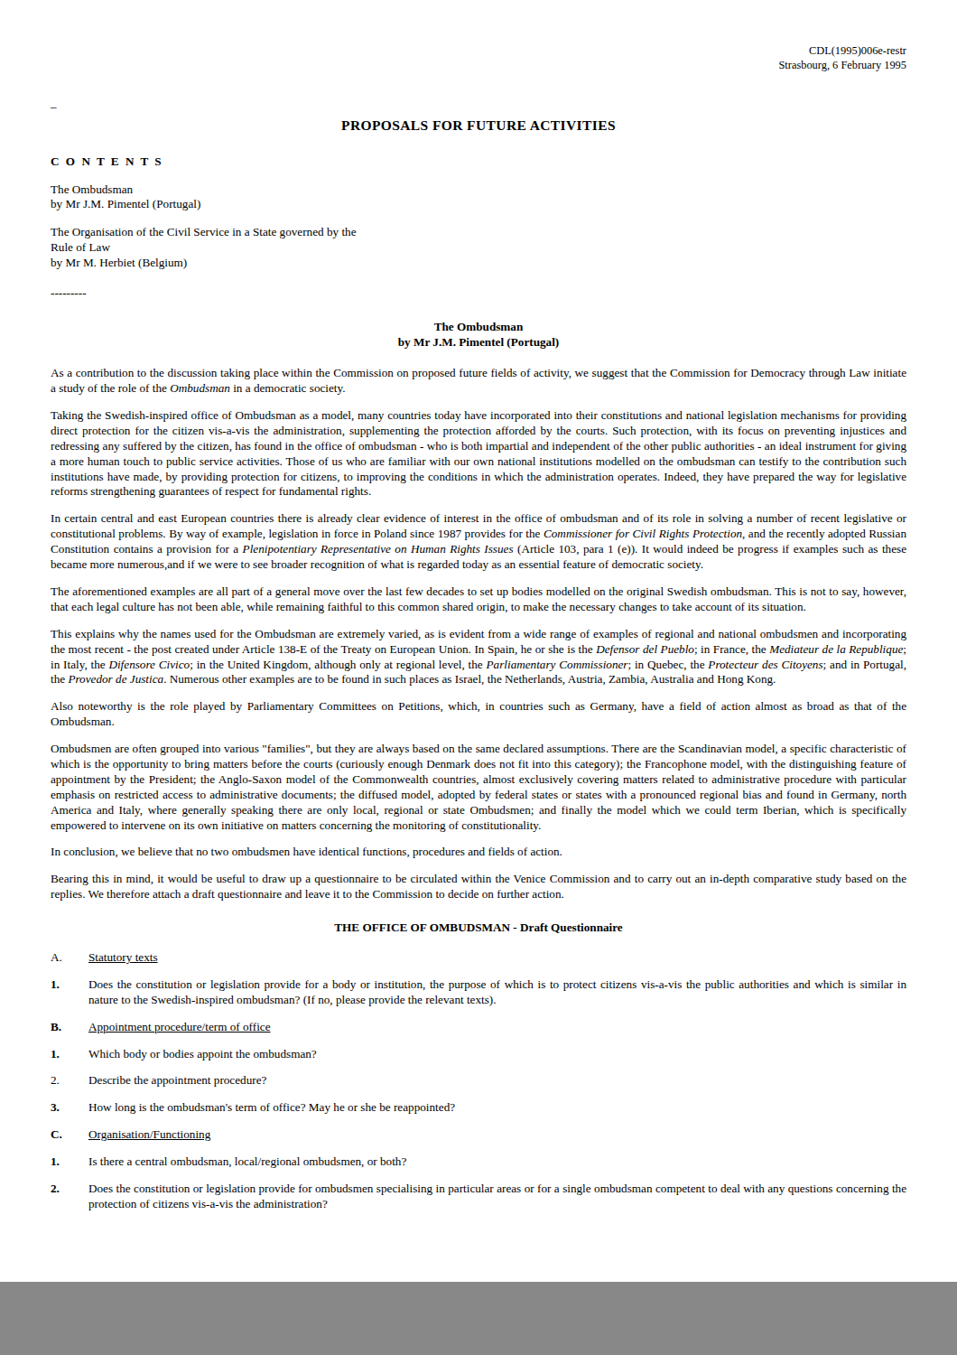CDL(1995)006e-restr
Strasbourg, 6 February 1995
_
PROPOSALS FOR FUTURE ACTIVITIES
C O N T E N T S
The Ombudsman
by Mr J.M. Pimentel (Portugal)
The Organisation of the Civil Service in a State governed by the
Rule of Law
by Mr M. Herbiet (Belgium)
---------
The Ombudsman
by Mr J.M. Pimentel (Portugal)
As a contribution to the discussion taking place within the Commission on proposed future fields of activity, we suggest that the Commission for Democracy through Law initiate a study of the role of the Ombudsman in a democratic society.
Taking the Swedish-inspired office of Ombudsman as a model, many countries today have incorporated into their constitutions and national legislation mechanisms for providing direct protection for the citizen vis-a-vis the administration, supplementing the protection afforded by the courts. Such protection, with its focus on preventing injustices and redressing any suffered by the citizen, has found in the office of ombudsman - who is both impartial and independent of the other public authorities - an ideal instrument for giving a more human touch to public service activities. Those of us who are familiar with our own national institutions modelled on the ombudsman can testify to the contribution such institutions have made, by providing protection for citizens, to improving the conditions in which the administration operates. Indeed, they have prepared the way for legislative reforms strengthening guarantees of respect for fundamental rights.
In certain central and east European countries there is already clear evidence of interest in the office of ombudsman and of its role in solving a number of recent legislative or constitutional problems. By way of example, legislation in force in Poland since 1987 provides for the Commissioner for Civil Rights Protection, and the recently adopted Russian Constitution contains a provision for a Plenipotentiary Representative on Human Rights Issues (Article 103, para 1 (e)). It would indeed be progress if examples such as these became more numerous,and if we were to see broader recognition of what is regarded today as an essential feature of democratic society.
The aforementioned examples are all part of a general move over the last few decades to set up bodies modelled on the original Swedish ombudsman. This is not to say, however, that each legal culture has not been able, while remaining faithful to this common shared origin, to make the necessary changes to take account of its situation.
This explains why the names used for the Ombudsman are extremely varied, as is evident from a wide range of examples of regional and national ombudsmen and incorporating the most recent - the post created under Article 138-E of the Treaty on European Union. In Spain, he or she is the Defensor del Pueblo; in France, the Mediateur de la Republique; in Italy, the Difensore Civico; in the United Kingdom, although only at regional level, the Parliamentary Commissioner; in Quebec, the Protecteur des Citoyens; and in Portugal, the Provedor de Justica. Numerous other examples are to be found in such places as Israel, the Netherlands, Austria, Zambia, Australia and Hong Kong.
Also noteworthy is the role played by Parliamentary Committees on Petitions, which, in countries such as Germany, have a field of action almost as broad as that of the Ombudsman.
Ombudsmen are often grouped into various "families", but they are always based on the same declared assumptions. There are the Scandinavian model, a specific characteristic of which is the opportunity to bring matters before the courts (curiously enough Denmark does not fit into this category); the Francophone model, with the distinguishing feature of appointment by the President; the Anglo-Saxon model of the Commonwealth countries, almost exclusively covering matters related to administrative procedure with particular emphasis on restricted access to administrative documents; the diffused model, adopted by federal states or states with a pronounced regional bias and found in Germany, north America and Italy, where generally speaking there are only local, regional or state Ombudsmen; and finally the model which we could term Iberian, which is specifically empowered to intervene on its own initiative on matters concerning the monitoring of constitutionality.
In conclusion, we believe that no two ombudsmen have identical functions, procedures and fields of action.
Bearing this in mind, it would be useful to draw up a questionnaire to be circulated within the Venice Commission and to carry out an in-depth comparative study based on the replies. We therefore attach a draft questionnaire and leave it to the Commission to decide on further action.
THE OFFICE OF OMBUDSMAN - Draft Questionnaire
A.
Statutory texts
1.
Does the constitution or legislation provide for a body or institution, the purpose of which is to protect citizens vis-a-vis the public authorities and which is similar in nature to the Swedish-inspired ombudsman? (If no, please provide the relevant texts).
B.
Appointment procedure/term of office
1.
Which body or bodies appoint the ombudsman?
2.
Describe the appointment procedure?
3.
How long is the ombudsman's term of office? May he or she be reappointed?
C.
Organisation/Functioning
1.
Is there a central ombudsman, local/regional ombudsmen, or both?
2.
Does the constitution or legislation provide for ombudsmen specialising in particular areas or for a single ombudsman competent to deal with any questions concerning the protection of citizens vis-a-vis the administration?